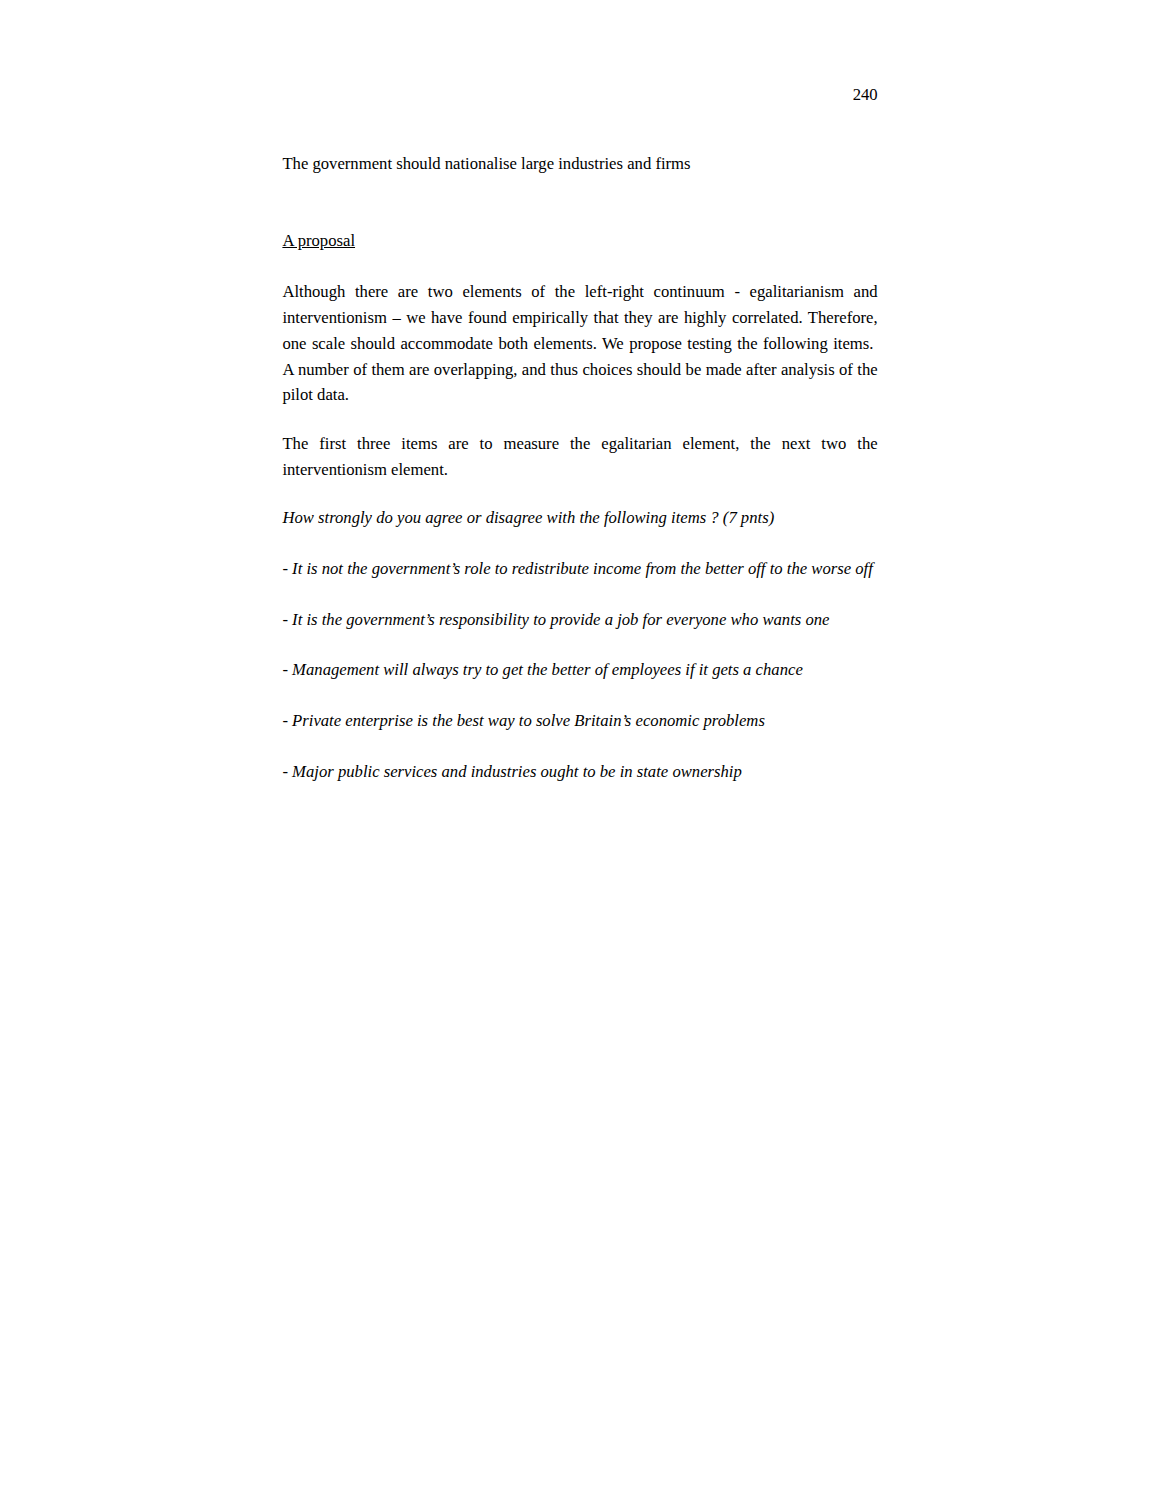240
The government should nationalise large industries and firms
A proposal
Although there are two elements of the left-right continuum - egalitarianism and interventionism – we have found empirically that they are highly correlated. Therefore, one scale should accommodate both elements. We propose testing the following items. A number of them are overlapping, and thus choices should be made after analysis of the pilot data.
The first three items are to measure the egalitarian element, the next two the interventionism element.
How strongly do you agree or disagree with the following items ? (7 pnts)
- It is not the government’s role to redistribute income from the better off to the worse off
- It is the government’s responsibility to provide a job for everyone who wants one
- Management will always try to get the better of employees if it gets a chance
- Private enterprise is the best way to solve Britain’s economic problems
- Major public services and industries ought to be in state ownership